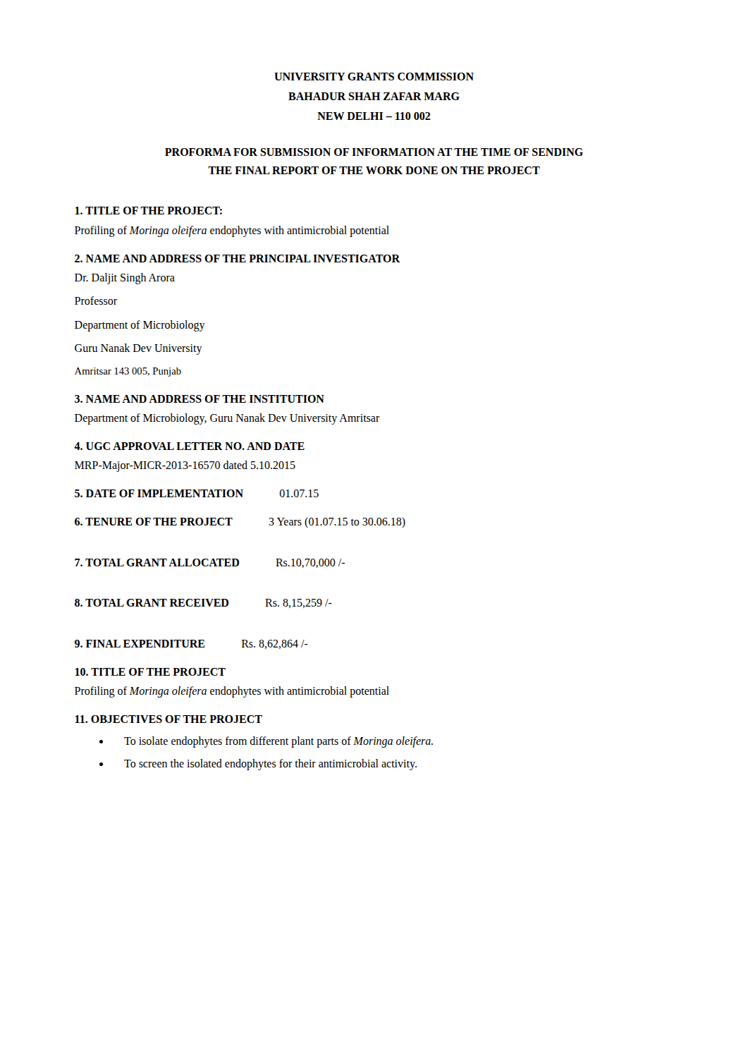UNIVERSITY GRANTS COMMISSION
BAHADUR SHAH ZAFAR MARG
NEW DELHI – 110 002
PROFORMA FOR SUBMISSION OF INFORMATION AT THE TIME OF SENDING
THE FINAL REPORT OF THE WORK DONE ON THE PROJECT
1. TITLE OF THE PROJECT:
Profiling of Moringa oleifera endophytes with antimicrobial potential
2. NAME AND ADDRESS OF THE PRINCIPAL INVESTIGATOR
Dr. Daljit Singh Arora
Professor
Department of Microbiology
Guru Nanak Dev University
Amritsar 143 005, Punjab
3. NAME AND ADDRESS OF THE INSTITUTION
Department of Microbiology, Guru Nanak Dev University Amritsar
4. UGC APPROVAL LETTER NO. AND DATE
MRP-Major-MICR-2013-16570 dated 5.10.2015
5. DATE OF IMPLEMENTATION 01.07.15
6. TENURE OF THE PROJECT 3 Years (01.07.15 to 30.06.18)
7. TOTAL GRANT ALLOCATED Rs.10,70,000 /-
8. TOTAL GRANT RECEIVED Rs. 8,15,259 /-
9. FINAL EXPENDITURE Rs. 8,62,864 /-
10. TITLE OF THE PROJECT
Profiling of Moringa oleifera endophytes with antimicrobial potential
11. OBJECTIVES OF THE PROJECT
To isolate endophytes from different plant parts of Moringa oleifera.
To screen the isolated endophytes for their antimicrobial activity.